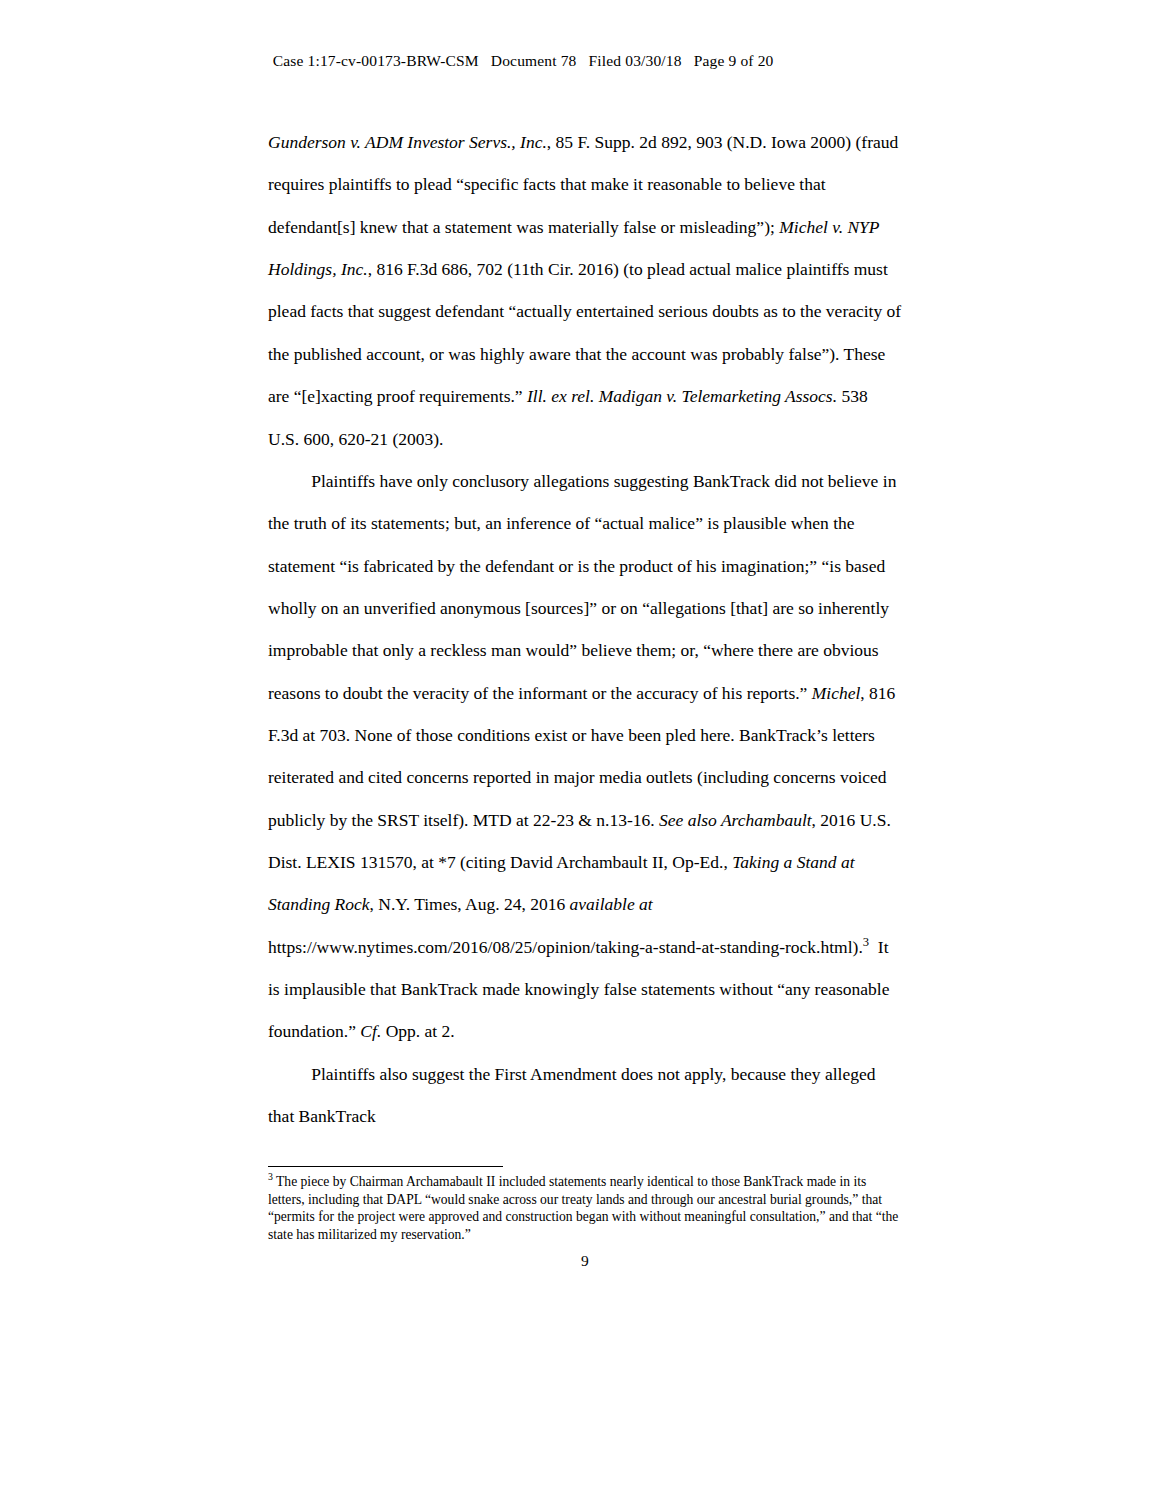Case 1:17-cv-00173-BRW-CSM Document 78 Filed 03/30/18 Page 9 of 20
Gunderson v. ADM Investor Servs., Inc., 85 F. Supp. 2d 892, 903 (N.D. Iowa 2000) (fraud requires plaintiffs to plead “specific facts that make it reasonable to believe that defendant[s] knew that a statement was materially false or misleading”); Michel v. NYP Holdings, Inc., 816 F.3d 686, 702 (11th Cir. 2016) (to plead actual malice plaintiffs must plead facts that suggest defendant “actually entertained serious doubts as to the veracity of the published account, or was highly aware that the account was probably false”). These are “[e]xacting proof requirements.” Ill. ex rel. Madigan v. Telemarketing Assocs. 538 U.S. 600, 620-21 (2003).
Plaintiffs have only conclusory allegations suggesting BankTrack did not believe in the truth of its statements; but, an inference of “actual malice” is plausible when the statement “is fabricated by the defendant or is the product of his imagination;” “is based wholly on an unverified anonymous [sources]” or on “allegations [that] are so inherently improbable that only a reckless man would” believe them; or, “where there are obvious reasons to doubt the veracity of the informant or the accuracy of his reports.” Michel, 816 F.3d at 703. None of those conditions exist or have been pled here. BankTrack’s letters reiterated and cited concerns reported in major media outlets (including concerns voiced publicly by the SRST itself). MTD at 22-23 & n.13-16. See also Archambault, 2016 U.S. Dist. LEXIS 131570, at *7 (citing David Archambault II, Op-Ed., Taking a Stand at Standing Rock, N.Y. Times, Aug. 24, 2016 available at https://www.nytimes.com/2016/08/25/opinion/taking-a-stand-at-standing-rock.html).3 It is implausible that BankTrack made knowingly false statements without “any reasonable foundation.” Cf. Opp. at 2.
Plaintiffs also suggest the First Amendment does not apply, because they alleged that BankTrack
3 The piece by Chairman Archamabault II included statements nearly identical to those BankTrack made in its letters, including that DAPL “would snake across our treaty lands and through our ancestral burial grounds,” that “permits for the project were approved and construction began with without meaningful consultation,” and that “the state has militarized my reservation.”
9